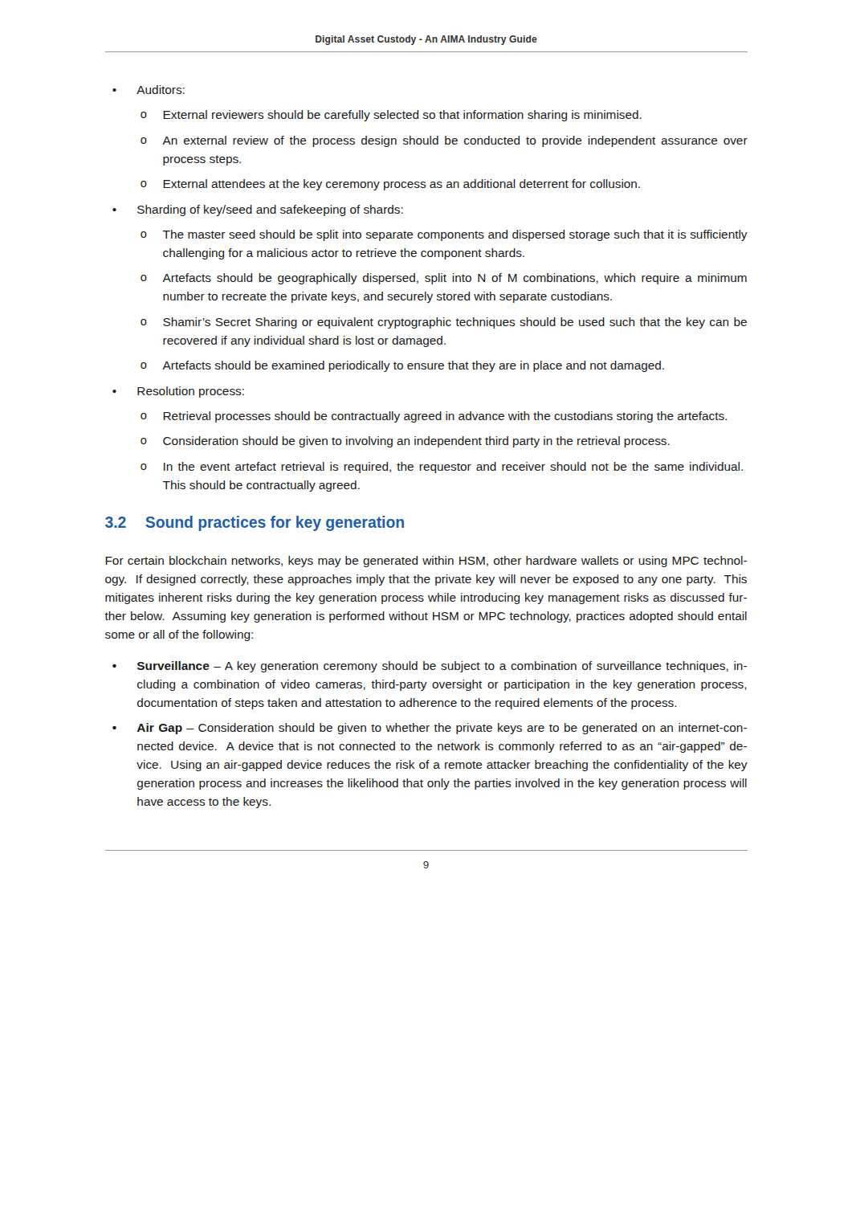Digital Asset Custody - An AIMA Industry Guide
Auditors:
External reviewers should be carefully selected so that information sharing is minimised.
An external review of the process design should be conducted to provide independent assurance over process steps.
External attendees at the key ceremony process as an additional deterrent for collusion.
Sharding of key/seed and safekeeping of shards:
The master seed should be split into separate components and dispersed storage such that it is sufficiently challenging for a malicious actor to retrieve the component shards.
Artefacts should be geographically dispersed, split into N of M combinations, which require a minimum number to recreate the private keys, and securely stored with separate custodians.
Shamir’s Secret Sharing or equivalent cryptographic techniques should be used such that the key can be recovered if any individual shard is lost or damaged.
Artefacts should be examined periodically to ensure that they are in place and not damaged.
Resolution process:
Retrieval processes should be contractually agreed in advance with the custodians storing the artefacts.
Consideration should be given to involving an independent third party in the retrieval process.
In the event artefact retrieval is required, the requestor and receiver should not be the same individual. This should be contractually agreed.
3.2 Sound practices for key generation
For certain blockchain networks, keys may be generated within HSM, other hardware wallets or using MPC technology. If designed correctly, these approaches imply that the private key will never be exposed to any one party. This mitigates inherent risks during the key generation process while introducing key management risks as discussed further below. Assuming key generation is performed without HSM or MPC technology, practices adopted should entail some or all of the following:
Surveillance – A key generation ceremony should be subject to a combination of surveillance techniques, including a combination of video cameras, third-party oversight or participation in the key generation process, documentation of steps taken and attestation to adherence to the required elements of the process.
Air Gap – Consideration should be given to whether the private keys are to be generated on an internet-connected device. A device that is not connected to the network is commonly referred to as an “air-gapped” device. Using an air-gapped device reduces the risk of a remote attacker breaching the confidentiality of the key generation process and increases the likelihood that only the parties involved in the key generation process will have access to the keys.
9